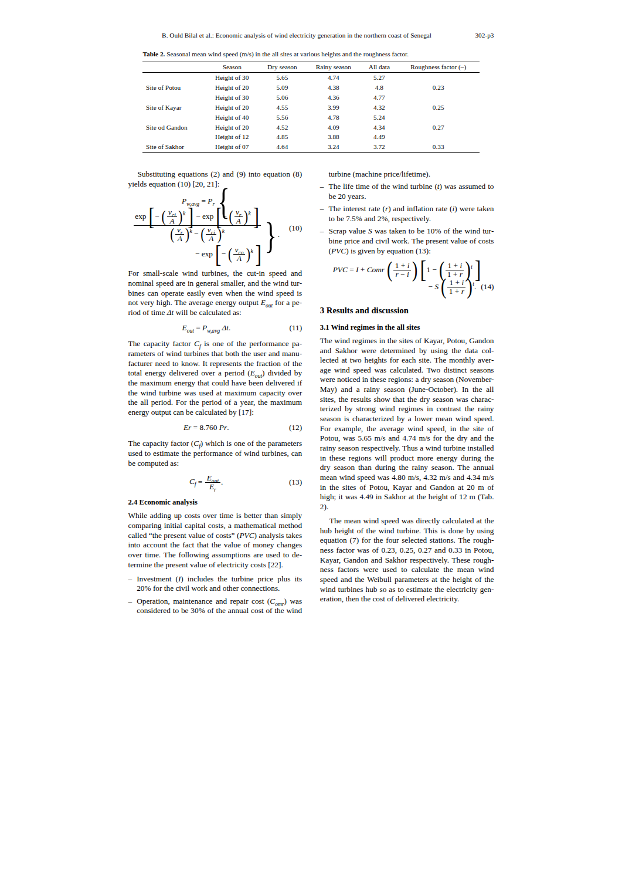B. Ould Bilal et al.: Economic analysis of wind electricity generation in the northern coast of Senegal 302-p3
Table 2. Seasonal mean wind speed (m/s) in the all sites at various heights and the roughness factor.
| | Season | Dry season | Rainy season | All data | Roughness factor (–) |
| --- | --- | --- | --- | --- | --- |
| | Height of 30 | 5.65 | 4.74 | 5.27 | |
| Site of Potou | Height of 20 | 5.09 | 4.38 | 4.8 | 0.23 |
| | Height of 30 | 5.06 | 4.36 | 4.77 | |
| Site of Kayar | Height of 20 | 4.55 | 3.99 | 4.32 | 0.25 |
| | Height of 40 | 5.56 | 4.78 | 5.24 | |
| Site od Gandon | Height of 20 | 4.52 | 4.09 | 4.34 | 0.27 |
| | Height of 12 | 4.85 | 3.88 | 4.49 | |
| Site of Sakhor | Height of 07 | 4.64 | 3.24 | 3.72 | 0.33 |
Substituting equations (2) and (9) into equation (8) yields equation (10) [20, 21]:
Pw,avg = Pr { exp [− (vci A)k ] − exp [− (vr A)k ] (vr A)k − (vci A)k − exp [− (vco A)k ] }.
(10)
For small-scale wind turbines, the cut-in speed and nominal speed are in general smaller, and the wind turbines can operate easily even when the wind speed is not very high. The average energy output Eout for a period of time Δt will be calculated as:
Eout = Pw,avg Δt.
(11)
The capacity factor Cf is one of the performance parameters of wind turbines that both the user and manufacturer need to know. It represents the fraction of the total energy delivered over a period (Eout) divided by the maximum energy that could have been delivered if the wind turbine was used at maximum capacity over the all period. For the period of a year, the maximum energy output can be calculated by [17]:
Er = 8.760 Pr.
(12)
The capacity factor (Cf) which is one of the parameters used to estimate the performance of wind turbines, can be computed as:
Cf = Eout Er.
(13)
2.4 Economic analysis
While adding up costs over time is better than simply comparing initial capital costs, a mathematical method called “the present value of costs” (PVC) analysis takes into account the fact that the value of money changes over time. The following assumptions are used to determine the present value of electricity costs [22].
Investment (I) includes the turbine price plus its 20% for the civil work and other connections.
Operation, maintenance and repair cost (Comr) was considered to be 30% of the annual cost of the wind turbine (machine price/lifetime).
The life time of the wind turbine (t) was assumed to be 20 years.
The interest rate (r) and inflation rate (i) were taken to be 7.5% and 2%, respectively.
Scrap value S was taken to be 10% of the wind turbine price and civil work. The present value of costs (PVC) is given by equation (13):
PVC = I + Comr (1 + i r − i) [1 − (1 + i 1 + r)t ]
− S (1 + i 1 + r)t.
(14)
3 Results and discussion
3.1 Wind regimes in the all sites
The wind regimes in the sites of Kayar, Potou, Gandon and Sakhor were determined by using the data collected at two heights for each site. The monthly average wind speed was calculated. Two distinct seasons were noticed in these regions: a dry season (November-May) and a rainy season (June-October). In the all sites, the results show that the dry season was characterized by strong wind regimes in contrast the rainy season is characterized by a lower mean wind speed. For example, the average wind speed, in the site of Potou, was 5.65 m/s and 4.74 m/s for the dry and the rainy season respectively. Thus a wind turbine installed in these regions will product more energy during the dry season than during the rainy season. The annual mean wind speed was 4.80 m/s, 4.32 m/s and 4.34 m/s in the sites of Potou, Kayar and Gandon at 20 m of high; it was 4.49 in Sakhor at the height of 12 m (Tab. 2).
The mean wind speed was directly calculated at the hub height of the wind turbine. This is done by using equation (7) for the four selected stations. The roughness factor was of 0.23, 0.25, 0.27 and 0.33 in Potou, Kayar, Gandon and Sakhor respectively. These roughness factors were used to calculate the mean wind speed and the Weibull parameters at the height of the wind turbines hub so as to estimate the electricity generation, then the cost of delivered electricity.